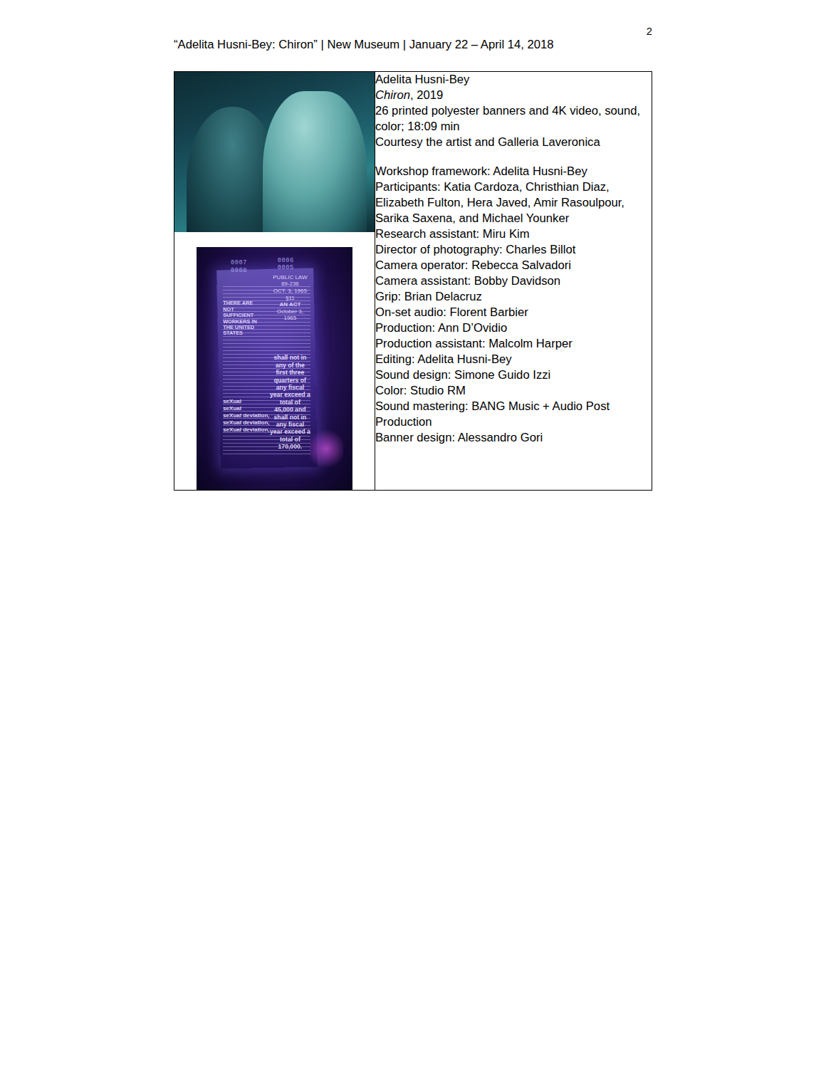2
“Adelita Husni-Bey: Chiron” | New Museum | January 22 – April 14, 2018
| THERE ARE NOT SUFFICIENT WORKERS IN THE UNITED STATES PUBLIC LAW 89-236 OCT. 3, 1965 §11 AN ACT October 3, 1965 shall not in any of the first three quarters of any fiscal year exceed a total of 45,000 and shall not in any fiscal year exceed a total of 170,000. seXual seXual seXual deviation, seXual deviation, seXual deviation, 0007 0006 0008 0005 | Adelita Husni-Bey Chiron , 2019 26 printed polyester banners and 4K video, sound, color; 18:09 min Courtesy the artist and Galleria Laveronica Workshop framework: Adelita Husni-Bey Participants: Katia Cardoza, Christhian Diaz, Elizabeth Fulton, Hera Javed, Amir Rasoulpour, Sarika Saxena, and Michael Younker Research assistant: Miru Kim Director of photography: Charles Billot Camera operator: Rebecca Salvadori Camera assistant: Bobby Davidson Grip: Brian Delacruz On-set audio: Florent Barbier Production: Ann D’Ovidio Production assistant: Malcolm Harper Editing: Adelita Husni-Bey Sound design: Simone Guido Izzi Color: Studio RM Sound mastering: BANG Music + Audio Post Production Banner design: Alessandro Gori |